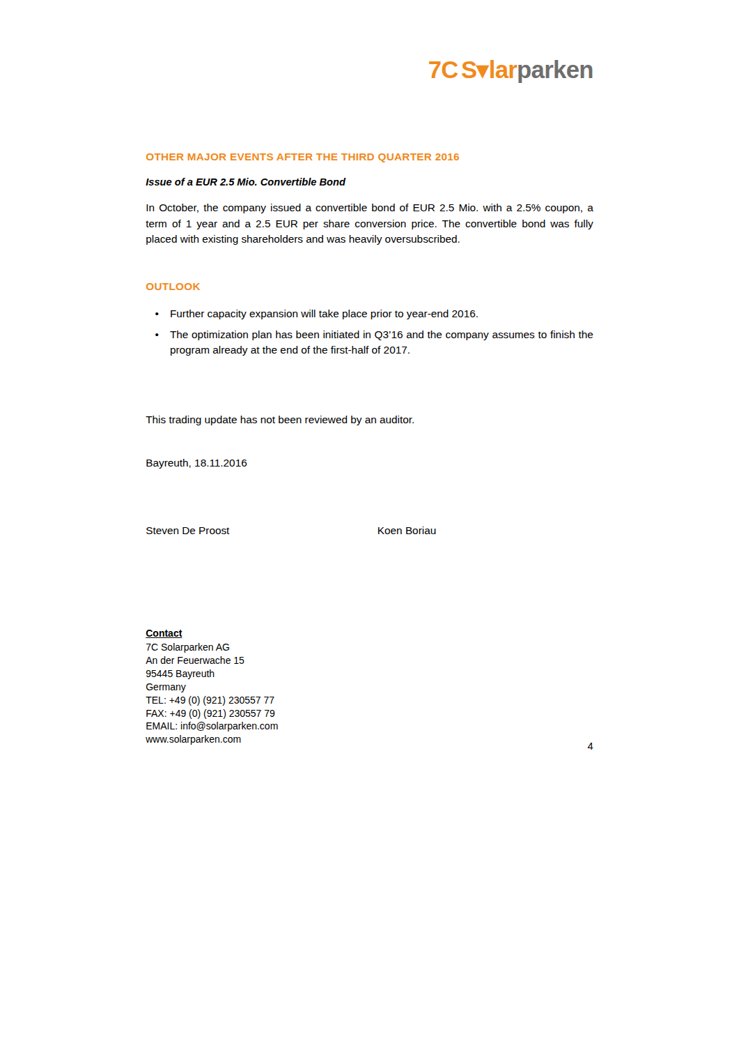7C S▾lar parken
Other major events after the third quarter 2016
Issue of a EUR 2.5 Mio. Convertible Bond
In October, the company issued a convertible bond of EUR 2.5 Mio. with a 2.5% coupon, a term of 1 year and a 2.5 EUR per share conversion price. The convertible bond was fully placed with existing shareholders and was heavily oversubscribed.
Outlook
Further capacity expansion will take place prior to year-end 2016.
The optimization plan has been initiated in Q3’16 and the company assumes to finish the program already at the end of the first-half of 2017.
This trading update has not been reviewed by an auditor.
Bayreuth, 18.11.2016
Steven De Proost
Koen Boriau
Contact
7C Solarparken AG
An der Feuerwache 15
95445 Bayreuth
Germany
TEL: +49 (0) (921) 230557 77
FAX: +49 (0) (921) 230557 79
EMAIL: info@solarparken.com
www.solarparken.com
4